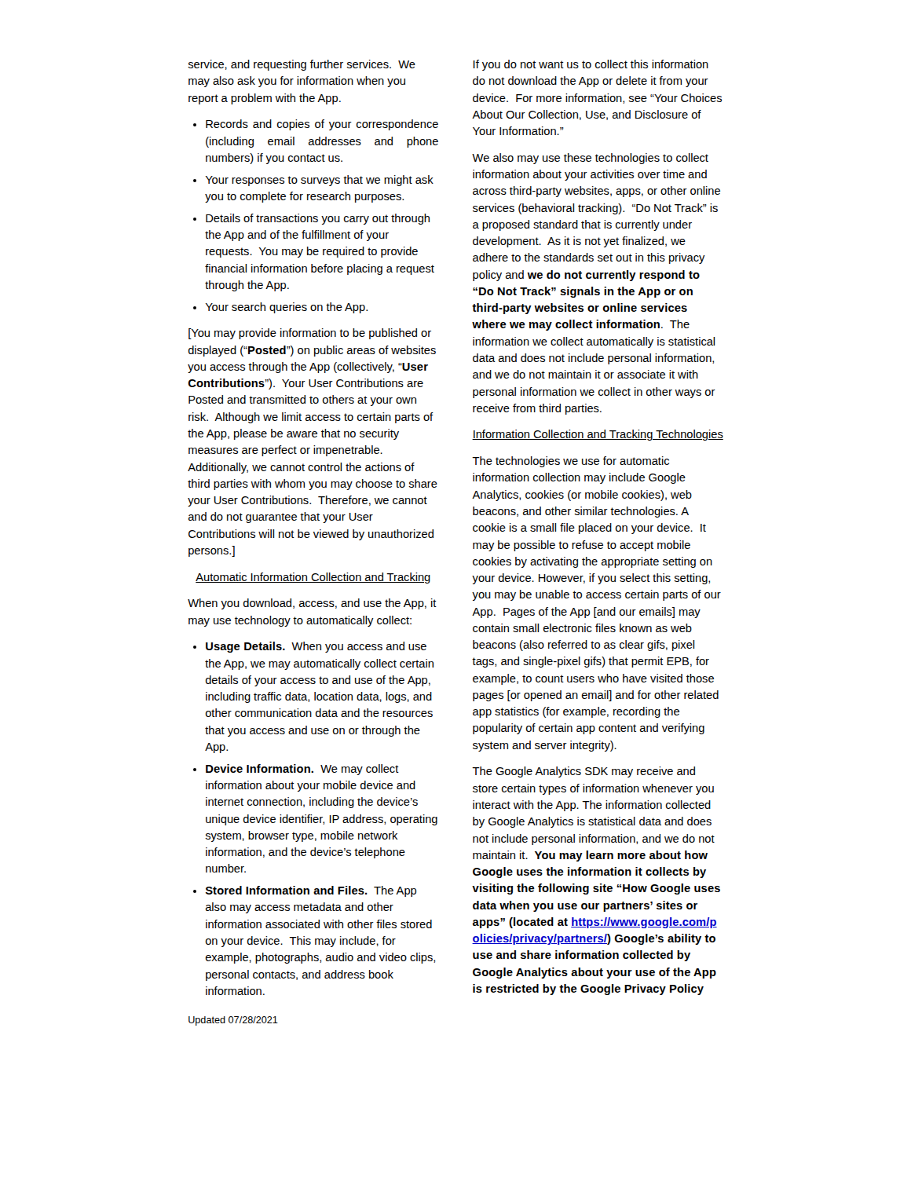service, and requesting further services. We may also ask you for information when you report a problem with the App.
Records and copies of your correspondence (including email addresses and phone numbers) if you contact us.
Your responses to surveys that we might ask you to complete for research purposes.
Details of transactions you carry out through the App and of the fulfillment of your requests. You may be required to provide financial information before placing a request through the App.
Your search queries on the App.
[You may provide information to be published or displayed (“Posted”) on public areas of websites you access through the App (collectively, “User Contributions”). Your User Contributions are Posted and transmitted to others at your own risk. Although we limit access to certain parts of the App, please be aware that no security measures are perfect or impenetrable. Additionally, we cannot control the actions of third parties with whom you may choose to share your User Contributions. Therefore, we cannot and do not guarantee that your User Contributions will not be viewed by unauthorized persons.]
Automatic Information Collection and Tracking
When you download, access, and use the App, it may use technology to automatically collect:
Usage Details. When you access and use the App, we may automatically collect certain details of your access to and use of the App, including traffic data, location data, logs, and other communication data and the resources that you access and use on or through the App.
Device Information. We may collect information about your mobile device and internet connection, including the device’s unique device identifier, IP address, operating system, browser type, mobile network information, and the device’s telephone number.
Stored Information and Files. The App also may access metadata and other information associated with other files stored on your device. This may include, for example, photographs, audio and video clips, personal contacts, and address book information.
If you do not want us to collect this information do not download the App or delete it from your device. For more information, see “Your Choices About Our Collection, Use, and Disclosure of Your Information.”
We also may use these technologies to collect information about your activities over time and across third-party websites, apps, or other online services (behavioral tracking). “Do Not Track” is a proposed standard that is currently under development. As it is not yet finalized, we adhere to the standards set out in this privacy policy and we do not currently respond to “Do Not Track” signals in the App or on third-party websites or online services where we may collect information. The information we collect automatically is statistical data and does not include personal information, and we do not maintain it or associate it with personal information we collect in other ways or receive from third parties.
Information Collection and Tracking Technologies
The technologies we use for automatic information collection may include Google Analytics, cookies (or mobile cookies), web beacons, and other similar technologies. A cookie is a small file placed on your device. It may be possible to refuse to accept mobile cookies by activating the appropriate setting on your device. However, if you select this setting, you may be unable to access certain parts of our App. Pages of the App [and our emails] may contain small electronic files known as web beacons (also referred to as clear gifs, pixel tags, and single-pixel gifs) that permit EPB, for example, to count users who have visited those pages [or opened an email] and for other related app statistics (for example, recording the popularity of certain app content and verifying system and server integrity).
The Google Analytics SDK may receive and store certain types of information whenever you interact with the App. The information collected by Google Analytics is statistical data and does not include personal information, and we do not maintain it. You may learn more about how Google uses the information it collects by visiting the following site “How Google uses data when you use our partners’ sites or apps” (located at https://www.google.com/policies/privacy/partners/) Google’s ability to use and share information collected by Google Analytics about your use of the App is restricted by the Google Privacy Policy
Updated 07/28/2021